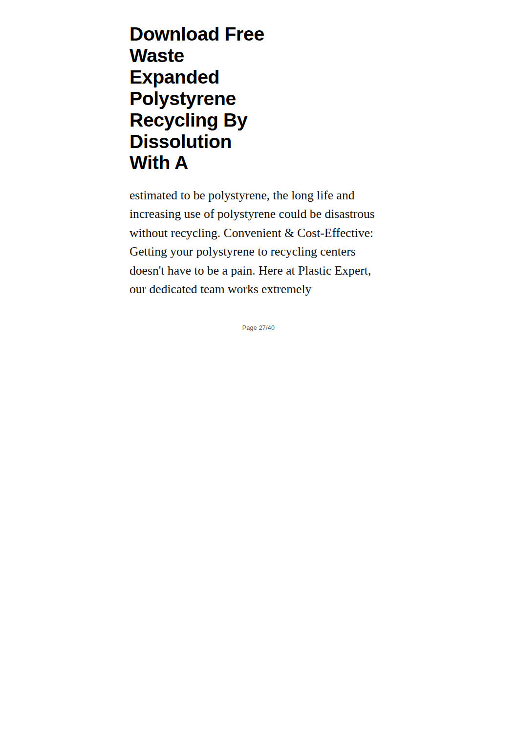Download Free Waste Expanded Polystyrene Recycling By Dissolution With A
estimated to be polystyrene, the long life and increasing use of polystyrene could be disastrous without recycling. Convenient & Cost-Effective: Getting your polystyrene to recycling centers doesn't have to be a pain. Here at Plastic Expert, our dedicated team works extremely
Page 27/40